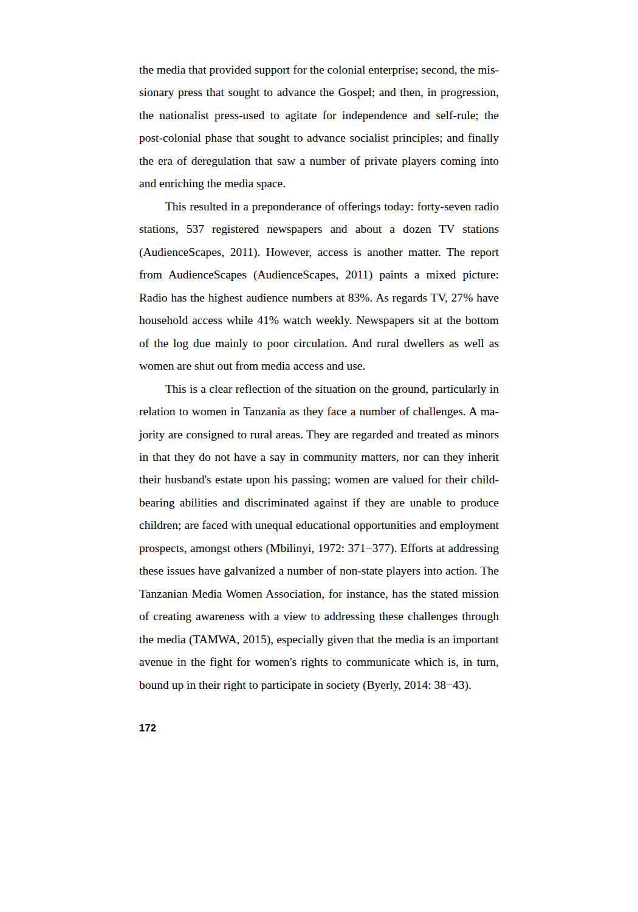the media that provided support for the colonial enterprise; second, the missionary press that sought to advance the Gospel; and then, in progression, the nationalist press-used to agitate for independence and self-rule; the post-colonial phase that sought to advance socialist principles; and finally the era of deregulation that saw a number of private players coming into and enriching the media space.
This resulted in a preponderance of offerings today: forty-seven radio stations, 537 registered newspapers and about a dozen TV stations (AudienceScapes, 2011). However, access is another matter. The report from AudienceScapes (AudienceScapes, 2011) paints a mixed picture: Radio has the highest audience numbers at 83%. As regards TV, 27% have household access while 41% watch weekly. Newspapers sit at the bottom of the log due mainly to poor circulation. And rural dwellers as well as women are shut out from media access and use.
This is a clear reflection of the situation on the ground, particularly in relation to women in Tanzania as they face a number of challenges. A majority are consigned to rural areas. They are regarded and treated as minors in that they do not have a say in community matters, nor can they inherit their husband's estate upon his passing; women are valued for their childbearing abilities and discriminated against if they are unable to produce children; are faced with unequal educational opportunities and employment prospects, amongst others (Mbilinyi, 1972: 371−377). Efforts at addressing these issues have galvanized a number of non-state players into action. The Tanzanian Media Women Association, for instance, has the stated mission of creating awareness with a view to addressing these challenges through the media (TAMWA, 2015), especially given that the media is an important avenue in the fight for women's rights to communicate which is, in turn, bound up in their right to participate in society (Byerly, 2014: 38−43).
172